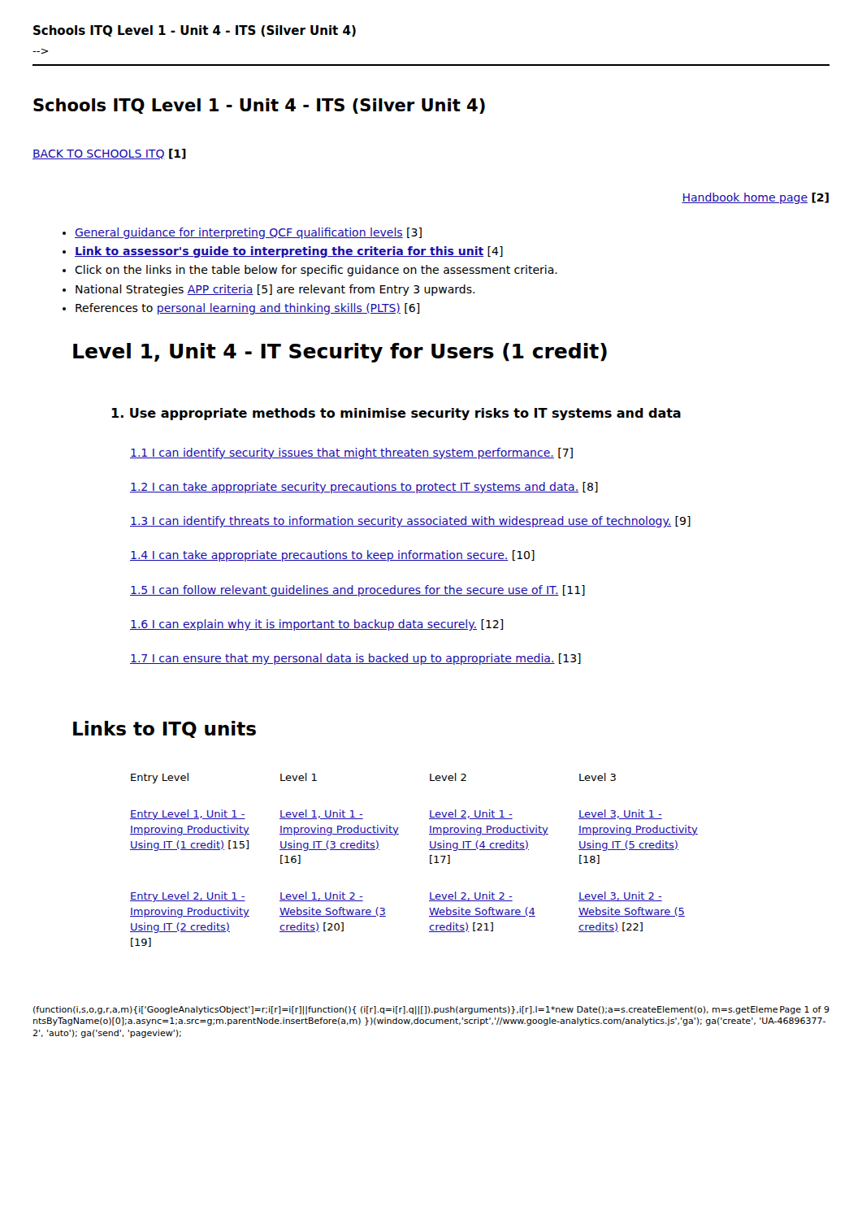Schools ITQ Level 1 - Unit 4 - ITS (Silver Unit 4)
-->
Schools ITQ Level 1 - Unit 4 - ITS (Silver Unit 4)
BACK TO SCHOOLS ITQ [1]
Handbook home page [2]
General guidance for interpreting QCF qualification levels [3]
Link to assessor's guide to interpreting the criteria for this unit [4]
Click on the links in the table below for specific guidance on the assessment criteria.
National Strategies APP criteria [5] are relevant from Entry 3 upwards.
References to personal learning and thinking skills (PLTS) [6]
Level 1, Unit 4 - IT Security for Users (1 credit)
1. Use appropriate methods to minimise security risks to IT systems and data
1.1 I can identify security issues that might threaten system performance. [7]
1.2 I can take appropriate security precautions to protect IT systems and data. [8]
1.3 I can identify threats to information security associated with widespread use of technology. [9]
1.4 I can take appropriate precautions to keep information secure. [10]
1.5 I can follow relevant guidelines and procedures for the secure use of IT. [11]
1.6 I can explain why it is important to backup data securely. [12]
1.7 I can ensure that my personal data is backed up to appropriate media. [13]
Links to ITQ units
| Entry Level | Level 1 | Level 2 | Level 3 |
| --- | --- | --- | --- |
| Entry Level 1, Unit 1 - Improving Productivity Using IT (1 credit) [15] | Level 1, Unit 1 - Improving Productivity Using IT (3 credits) [16] | Level 2, Unit 1 - Improving Productivity Using IT (4 credits) [17] | Level 3, Unit 1 - Improving Productivity Using IT (5 credits) [18] |
| Entry Level 2, Unit 1 - Improving Productivity Using IT (2 credits) [19] | Level 1, Unit 2 - Website Software (3 credits) [20] | Level 2, Unit 2 - Website Software (4 credits) [21] | Level 3, Unit 2 - Website Software (5 credits) [22] |
Page 1 of 9 (function(i,s,o,g,r,a,m){i['GoogleAnalyticsObject']=r;i[r]=i[r]||function(){ (i[r].q=i[r].q||[]).push(arguments)},i[r].l=1*new Date();a=s.createElement(o), m=s.getElementsByTagName(o)[0];a.async=1;a.src=g;m.parentNode.insertBefore(a,m) })(window,document,'script','//www.google-analytics.com/analytics.js','ga'); ga('create', 'UA-46896377-2', 'auto'); ga('send', 'pageview');